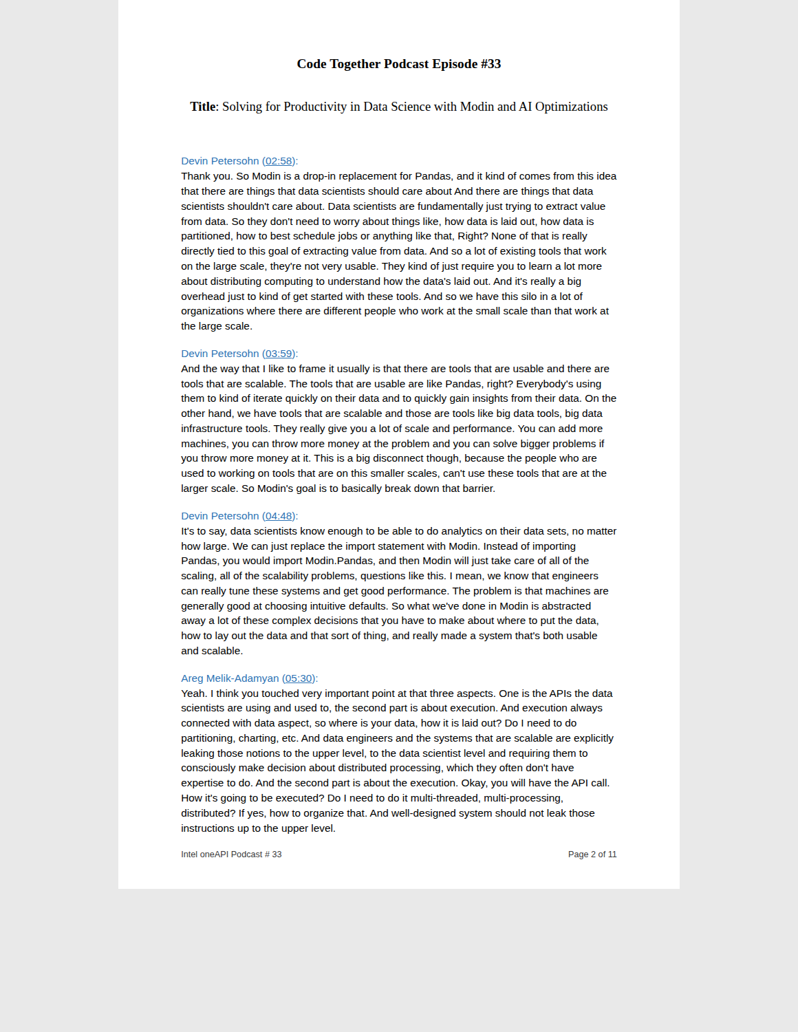Code Together Podcast Episode #33
Title: Solving for Productivity in Data Science with Modin and AI Optimizations
Devin Petersohn (02:58):
Thank you. So Modin is a drop-in replacement for Pandas, and it kind of comes from this idea that there are things that data scientists should care about And there are things that data scientists shouldn't care about. Data scientists are fundamentally just trying to extract value from data. So they don't need to worry about things like, how data is laid out, how data is partitioned, how to best schedule jobs or anything like that, Right? None of that is really directly tied to this goal of extracting value from data. And so a lot of existing tools that work on the large scale, they're not very usable. They kind of just require you to learn a lot more about distributing computing to understand how the data's laid out. And it's really a big overhead just to kind of get started with these tools. And so we have this silo in a lot of organizations where there are different people who work at the small scale than that work at the large scale.
Devin Petersohn (03:59):
And the way that I like to frame it usually is that there are tools that are usable and there are tools that are scalable. The tools that are usable are like Pandas, right? Everybody's using them to kind of iterate quickly on their data and to quickly gain insights from their data. On the other hand, we have tools that are scalable and those are tools like big data tools, big data infrastructure tools. They really give you a lot of scale and performance. You can add more machines, you can throw more money at the problem and you can solve bigger problems if you throw more money at it. This is a big disconnect though, because the people who are used to working on tools that are on this smaller scales, can't use these tools that are at the larger scale. So Modin's goal is to basically break down that barrier.
Devin Petersohn (04:48):
It's to say, data scientists know enough to be able to do analytics on their data sets, no matter how large. We can just replace the import statement with Modin. Instead of importing Pandas, you would import Modin.Pandas, and then Modin will just take care of all of the scaling, all of the scalability problems, questions like this. I mean, we know that engineers can really tune these systems and get good performance. The problem is that machines are generally good at choosing intuitive defaults. So what we've done in Modin is abstracted away a lot of these complex decisions that you have to make about where to put the data, how to lay out the data and that sort of thing, and really made a system that's both usable and scalable.
Areg Melik-Adamyan (05:30):
Yeah. I think you touched very important point at that three aspects. One is the APIs the data scientists are using and used to, the second part is about execution. And execution always connected with data aspect, so where is your data, how it is laid out? Do I need to do partitioning, charting, etc. And data engineers and the systems that are scalable are explicitly leaking those notions to the upper level, to the data scientist level and requiring them to consciously make decision about distributed processing, which they often don't have expertise to do. And the second part is about the execution. Okay, you will have the API call. How it's going to be executed? Do I need to do it multi-threaded, multi-processing, distributed? If yes, how to organize that. And well-designed system should not leak those instructions up to the upper level.
Intel oneAPI Podcast # 33 Page 2 of 11